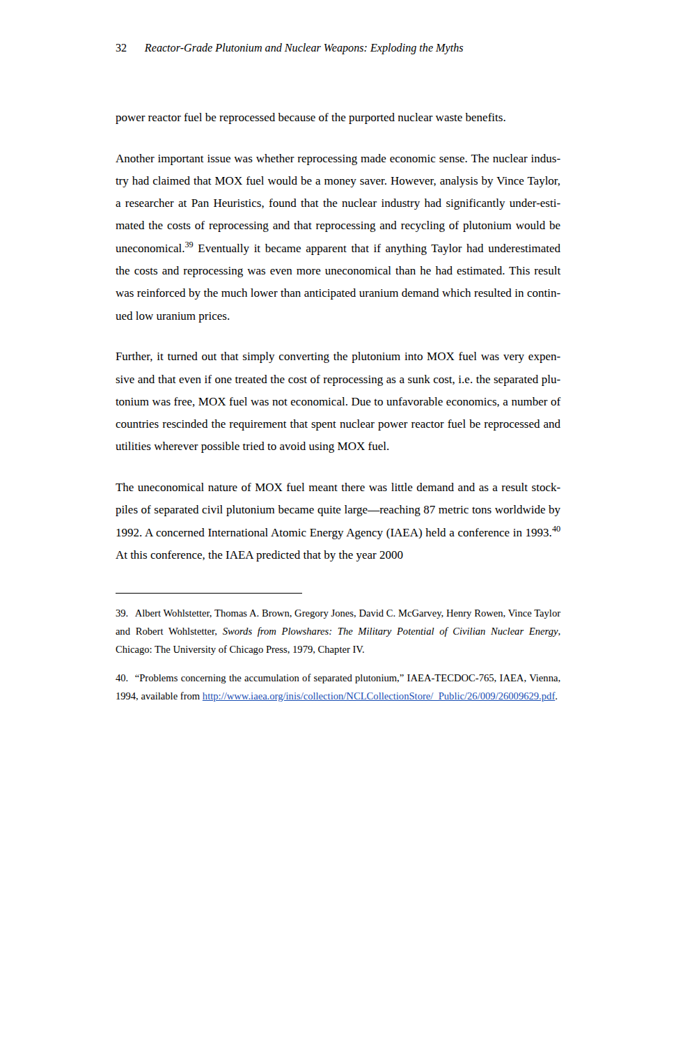32 Reactor-Grade Plutonium and Nuclear Weapons: Exploding the Myths
power reactor fuel be reprocessed because of the purported nuclear waste benefits.
Another important issue was whether reprocessing made economic sense. The nuclear industry had claimed that MOX fuel would be a money saver. However, analysis by Vince Taylor, a researcher at Pan Heuristics, found that the nuclear industry had significantly under-estimated the costs of reprocessing and that reprocessing and recycling of plutonium would be uneconomical.39 Eventually it became apparent that if anything Taylor had underestimated the costs and reprocessing was even more uneconomical than he had estimated. This result was reinforced by the much lower than anticipated uranium demand which resulted in continued low uranium prices.
Further, it turned out that simply converting the plutonium into MOX fuel was very expensive and that even if one treated the cost of reprocessing as a sunk cost, i.e. the separated plutonium was free, MOX fuel was not economical. Due to unfavorable economics, a number of countries rescinded the requirement that spent nuclear power reactor fuel be reprocessed and utilities wherever possible tried to avoid using MOX fuel.
The uneconomical nature of MOX fuel meant there was little demand and as a result stockpiles of separated civil plutonium became quite large—reaching 87 metric tons worldwide by 1992. A concerned International Atomic Energy Agency (IAEA) held a conference in 1993.40 At this conference, the IAEA predicted that by the year 2000
39. Albert Wohlstetter, Thomas A. Brown, Gregory Jones, David C. McGarvey, Henry Rowen, Vince Taylor and Robert Wohlstetter, Swords from Plowshares: The Military Potential of Civilian Nuclear Energy, Chicago: The University of Chicago Press, 1979, Chapter IV.
40.“Problems concerning the accumulation of separated plutonium,” IAEA-TECDOC-765, IAEA, Vienna, 1994, available from http://www.iaea.org/inis/collection/NCLCollectionStore/_Public/26/009/26009629.pdf.